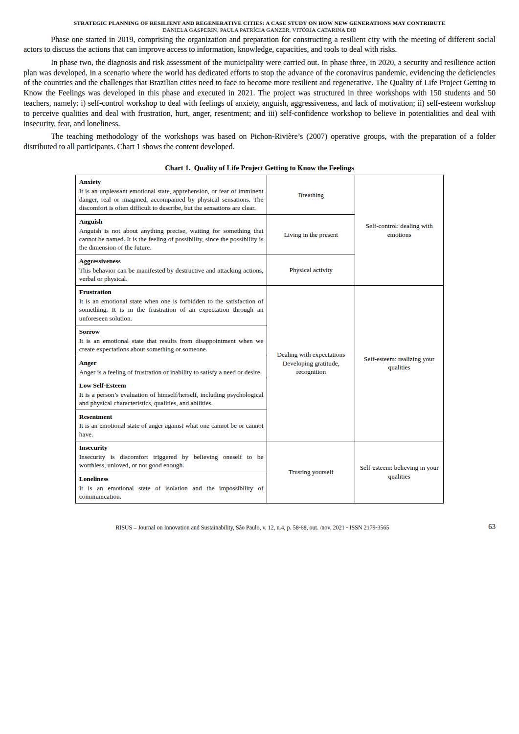STRATEGIC PLANNING OF RESILIENT AND REGENERATIVE CITIES: A CASE STUDY ON HOW NEW GENERATIONS MAY CONTRIBUTE
DANIELA GASPERIN, PAULA PATRÍCIA GANZER, VITÓRIA CATARINA DIB
Phase one started in 2019, comprising the organization and preparation for constructing a resilient city with the meeting of different social actors to discuss the actions that can improve access to information, knowledge, capacities, and tools to deal with risks.
In phase two, the diagnosis and risk assessment of the municipality were carried out. In phase three, in 2020, a security and resilience action plan was developed, in a scenario where the world has dedicated efforts to stop the advance of the coronavirus pandemic, evidencing the deficiencies of the countries and the challenges that Brazilian cities need to face to become more resilient and regenerative. The Quality of Life Project Getting to Know the Feelings was developed in this phase and executed in 2021. The project was structured in three workshops with 150 students and 50 teachers, namely: i) self-control workshop to deal with feelings of anxiety, anguish, aggressiveness, and lack of motivation; ii) self-esteem workshop to perceive qualities and deal with frustration, hurt, anger, resentment; and iii) self-confidence workshop to believe in potentialities and deal with insecurity, fear, and loneliness.
The teaching methodology of the workshops was based on Pichon-Rivière’s (2007) operative groups, with the preparation of a folder distributed to all participants. Chart 1 shows the content developed.
Chart 1. Quality of Life Project Getting to Know the Feelings
| Anxiety It is an unpleasant emotional state, apprehension, or fear of imminent danger, real or imagined, accompanied by physical sensations. The discomfort is often difficult to describe, but the sensations are clear. | Breathing | Self-control: dealing with emotions |
| Anguish Anguish is not about anything precise, waiting for something that cannot be named. It is the feeling of possibility, since the possibility is the dimension of the future. | Living in the present |
| Aggressiveness This behavior can be manifested by destructive and attacking actions, verbal or physical. | Physical activity |
| Frustration It is an emotional state when one is forbidden to the satisfaction of something. It is in the frustration of an expectation through an unforeseen solution. | Dealing with expectations Developing gratitude, recognition | Self-esteem: realizing your qualities |
| Sorrow It is an emotional state that results from disappointment when we create expectations about something or someone. |
| Anger Anger is a feeling of frustration or inability to satisfy a need or desire. |
| Low Self-Esteem It is a person’s evaluation of himself/herself, including psychological and physical characteristics, qualities, and abilities. |
| Resentment It is an emotional state of anger against what one cannot be or cannot have. |
| Insecurity Insecurity is discomfort triggered by believing oneself to be worthless, unloved, or not good enough. | Trusting yourself | Self-esteem: believing in your qualities |
| Loneliness It is an emotional state of isolation and the impossibility of communication. |
RISUS – Journal on Innovation and Sustainability, São Paulo, v. 12, n.4, p. 58-68, out. /nov. 2021 - ISSN 2179-3565
63